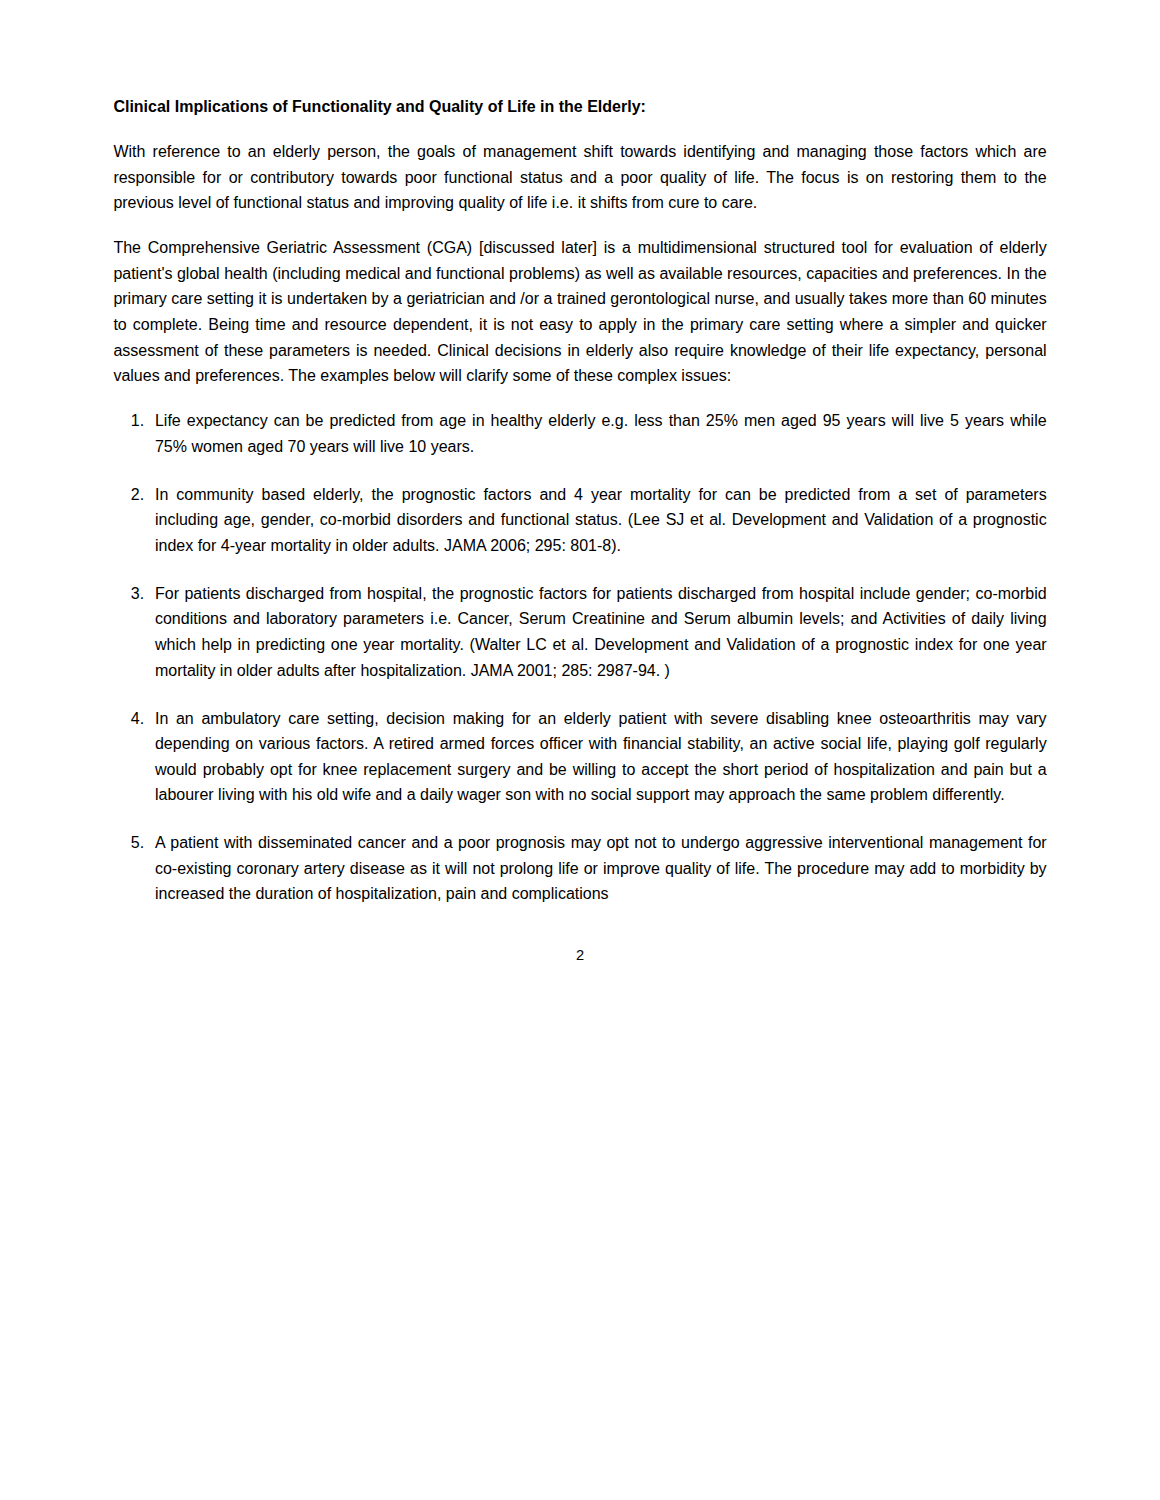Clinical Implications of Functionality and Quality of Life in the Elderly:
With reference to an elderly person, the goals of management shift towards identifying and managing those factors which are responsible for or contributory towards poor functional status and a poor quality of life. The focus is on restoring them to the previous level of functional status and improving quality of life i.e. it shifts from cure to care.
The Comprehensive Geriatric Assessment (CGA) [discussed later] is a multidimensional structured tool for evaluation of elderly patient's global health (including medical and functional problems) as well as available resources, capacities and preferences. In the primary care setting it is undertaken by a geriatrician and /or a trained gerontological nurse, and usually takes more than 60 minutes to complete. Being time and resource dependent, it is not easy to apply in the primary care setting where a simpler and quicker assessment of these parameters is needed. Clinical decisions in elderly also require knowledge of their life expectancy, personal values and preferences. The examples below will clarify some of these complex issues:
Life expectancy can be predicted from age in healthy elderly e.g. less than 25% men aged 95 years will live 5 years while 75% women aged 70 years will live 10 years.
In community based elderly, the prognostic factors and 4 year mortality for can be predicted from a set of parameters including age, gender, co-morbid disorders and functional status. (Lee SJ et al. Development and Validation of a prognostic index for 4-year mortality in older adults. JAMA 2006; 295: 801-8).
For patients discharged from hospital, the prognostic factors for patients discharged from hospital include gender; co-morbid conditions and laboratory parameters i.e. Cancer, Serum Creatinine and Serum albumin levels; and Activities of daily living which help in predicting one year mortality. (Walter LC et al. Development and Validation of a prognostic index for one year mortality in older adults after hospitalization. JAMA 2001; 285: 2987-94. )
In an ambulatory care setting, decision making for an elderly patient with severe disabling knee osteoarthritis may vary depending on various factors. A retired armed forces officer with financial stability, an active social life, playing golf regularly would probably opt for knee replacement surgery and be willing to accept the short period of hospitalization and pain but a labourer living with his old wife and a daily wager son with no social support may approach the same problem differently.
A patient with disseminated cancer and a poor prognosis may opt not to undergo aggressive interventional management for co-existing coronary artery disease as it will not prolong life or improve quality of life. The procedure may add to morbidity by increased the duration of hospitalization, pain and complications
2